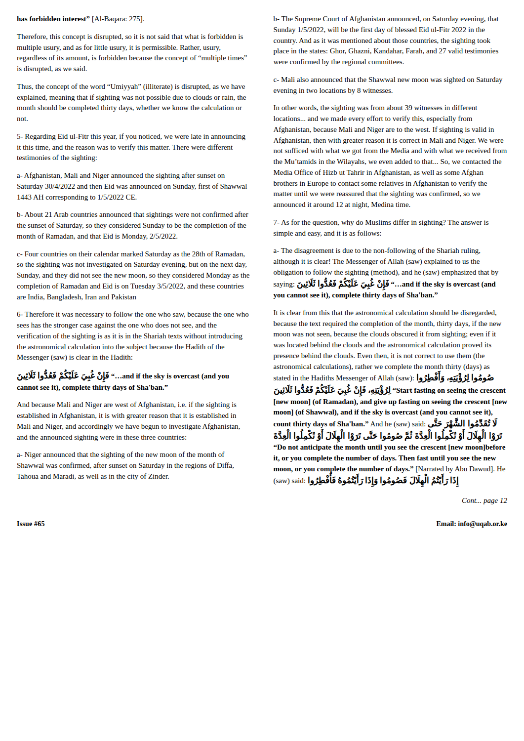has forbidden interest” [Al-Baqara: 275].
Therefore, this concept is disrupted, so it is not said that what is forbidden is multiple usury, and as for little usury, it is permissible. Rather, usury, regardless of its amount, is forbidden because the concept of “multiple times” is disrupted, as we said.
Thus, the concept of the word “Umiyyah” (illiterate) is disrupted, as we have explained, meaning that if sighting was not possible due to clouds or rain, the month should be completed thirty days, whether we know the calculation or not.
5- Regarding Eid ul-Fitr this year, if you noticed, we were late in announcing it this time, and the reason was to verify this matter. There were different testimonies of the sighting:
a- Afghanistan, Mali and Niger announced the sighting after sunset on Saturday 30/4/2022 and then Eid was announced on Sunday, first of Shawwal 1443 AH corresponding to 1/5/2022 CE.
b- About 21 Arab countries announced that sightings were not confirmed after the sunset of Saturday, so they considered Sunday to be the completion of the month of Ramadan, and that Eid is Monday, 2/5/2022.
c- Four countries on their calendar marked Saturday as the 28th of Ramadan, so the sighting was not investigated on Saturday evening, but on the next day, Sunday, and they did not see the new moon, so they considered Monday as the completion of Ramadan and Eid is on Tuesday 3/5/2022, and these countries are India, Bangladesh, Iran and Pakistan
6- Therefore it was necessary to follow the one who saw, because the one who sees has the stronger case against the one who does not see, and the verification of the sighting is as it is in the Shariah texts without introducing the astronomical calculation into the subject because the Hadith of the Messenger (saw) is clear in the Hadith:
فَإِنْ غُبِيَ عَلَيْكُمْ فَعُدُّوا ثَلَاثِينَ “…and if the sky is overcast (and you cannot see it), complete thirty days of Sha'ban.”
And because Mali and Niger are west of Afghanistan, i.e. if the sighting is established in Afghanistan, it is with greater reason that it is established in Mali and Niger, and accordingly we have begun to investigate Afghanistan, and the announced sighting were in these three countries:
a- Niger announced that the sighting of the new moon of the month of Shawwal was confirmed, after sunset on Saturday in the regions of Diffa, Tahoua and Maradi, as well as in the city of Zinder.
b- The Supreme Court of Afghanistan announced, on Saturday evening, that Sunday 1/5/2022, will be the first day of blessed Eid ul-Fitr 2022 in the country. And as it was mentioned about those countries, the sighting took place in the states: Ghor, Ghazni, Kandahar, Farah, and 27 valid testimonies were confirmed by the regional committees.
c- Mali also announced that the Shawwal new moon was sighted on Saturday evening in two locations by 8 witnesses.
In other words, the sighting was from about 39 witnesses in different locations... and we made every effort to verify this, especially from Afghanistan, because Mali and Niger are to the west. If sighting is valid in Afghanistan, then with greater reason it is correct in Mali and Niger. We were not sufficed with what we got from the Media and with what we received from the Mu’tamids in the Wilayahs, we even added to that... So, we contacted the Media Office of Hizb ut Tahrir in Afghanistan, as well as some Afghan brothers in Europe to contact some relatives in Afghanistan to verify the matter until we were reassured that the sighting was confirmed, so we announced it around 12 at night, Medina time.
7- As for the question, why do Muslims differ in sighting? The answer is simple and easy, and it is as follows:
a- The disagreement is due to the non-following of the Shariah ruling, although it is clear! The Messenger of Allah (saw) explained to us the obligation to follow the sighting (method), and he (saw) emphasized that by saying: فَإِنْ غُبِيَ عَلَيْكُمْ فَعُدُّوا ثَلَاثِينَ “…and if the sky is overcast (and you cannot see it), complete thirty days of Sha'ban.”
It is clear from this that the astronomical calculation should be disregarded, because the text required the completion of the month, thirty days, if the new moon was not seen, because the clouds obscured it from sighting; even if it was located behind the clouds and the astronomical calculation proved its presence behind the clouds. Even then, it is not correct to use them (the astronomical calculations), rather we complete the month thirty (days) as stated in the Hadiths Messenger of Allah (saw): صُومُوا لِرُؤْيَتِهِ، وَأَفْطِرُوا لِرُؤْيَتِهِ، فَإِنْ غُبِيَ عَلَيْكُمْ فَعُدُّوا ثَلَاثِينَ “Start fasting on seeing the crescent [new moon] (of Ramadan), and give up fasting on seeing the crescent [new moon] (of Shawwal), and if the sky is overcast (and you cannot see it), count thirty days of Sha'ban.” And he (saw) said: لَا تُقَدِّمُوا الشَّهْرَ حَتَّى تَرَوْا الْهِلَالَ أَوْ تُكْمِلُوا الْعِدَّةَ ثُمَّ صُومُوا حَتَّى تَرَوْا الْهِلَالَ أَوْ تُكْمِلُوا الْعِدَّةَ “Do not anticipate the month until you see the crescent [new moon]before it, or you complete the number of days. Then fast until you see the new moon, or you complete the number of days.” [Narrated by Abu Dawud]. He (saw) said: إِذَا رَأَيْتُمُ الْهِلَالَ فَصُومُوا وَإِذَا رَأَيْتُمُوهُ فَأَفْطِرُوا
Cont... page 12
Issue #65 Email: info@uqab.or.ke